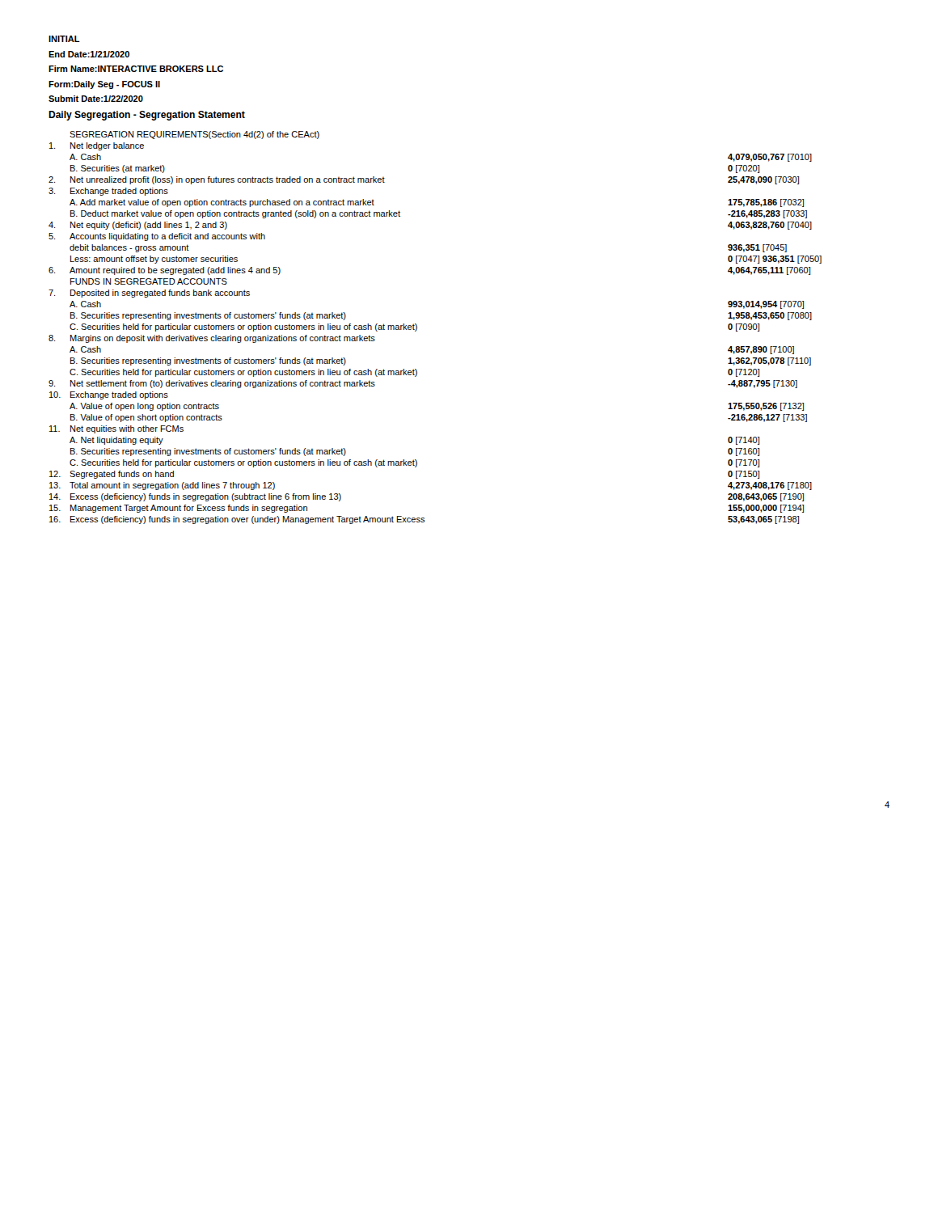INITIAL
End Date:1/21/2020
Firm Name:INTERACTIVE BROKERS LLC
Form:Daily Seg - FOCUS II
Submit Date:1/22/2020
Daily Segregation - Segregation Statement
| | SEGREGATION REQUIREMENTS(Section 4d(2) of the CEAct) | |
| 1. | Net ledger balance | |
| | A. Cash | 4,079,050,767 [7010] |
| | B. Securities (at market) | 0 [7020] |
| 2. | Net unrealized profit (loss) in open futures contracts traded on a contract market | 25,478,090 [7030] |
| 3. | Exchange traded options | |
| | A. Add market value of open option contracts purchased on a contract market | 175,785,186 [7032] |
| | B. Deduct market value of open option contracts granted (sold) on a contract market | -216,485,283 [7033] |
| 4. | Net equity (deficit) (add lines 1, 2 and 3) | 4,063,828,760 [7040] |
| 5. | Accounts liquidating to a deficit and accounts with | |
| | debit balances - gross amount | 936,351 [7045] |
| | Less: amount offset by customer securities | 0 [7047] 936,351 [7050] |
| 6. | Amount required to be segregated (add lines 4 and 5) | 4,064,765,111 [7060] |
| | FUNDS IN SEGREGATED ACCOUNTS | |
| 7. | Deposited in segregated funds bank accounts | |
| | A. Cash | 993,014,954 [7070] |
| | B. Securities representing investments of customers' funds (at market) | 1,958,453,650 [7080] |
| | C. Securities held for particular customers or option customers in lieu of cash (at market) | 0 [7090] |
| 8. | Margins on deposit with derivatives clearing organizations of contract markets | |
| | A. Cash | 4,857,890 [7100] |
| | B. Securities representing investments of customers' funds (at market) | 1,362,705,078 [7110] |
| | C. Securities held for particular customers or option customers in lieu of cash (at market) | 0 [7120] |
| 9. | Net settlement from (to) derivatives clearing organizations of contract markets | -4,887,795 [7130] |
| 10. | Exchange traded options | |
| | A. Value of open long option contracts | 175,550,526 [7132] |
| | B. Value of open short option contracts | -216,286,127 [7133] |
| 11. | Net equities with other FCMs | |
| | A. Net liquidating equity | 0 [7140] |
| | B. Securities representing investments of customers' funds (at market) | 0 [7160] |
| | C. Securities held for particular customers or option customers in lieu of cash (at market) | 0 [7170] |
| 12. | Segregated funds on hand | 0 [7150] |
| 13. | Total amount in segregation (add lines 7 through 12) | 4,273,408,176 [7180] |
| 14. | Excess (deficiency) funds in segregation (subtract line 6 from line 13) | 208,643,065 [7190] |
| 15. | Management Target Amount for Excess funds in segregation | 155,000,000 [7194] |
| 16. | Excess (deficiency) funds in segregation over (under) Management Target Amount Excess | 53,643,065 [7198] |
4